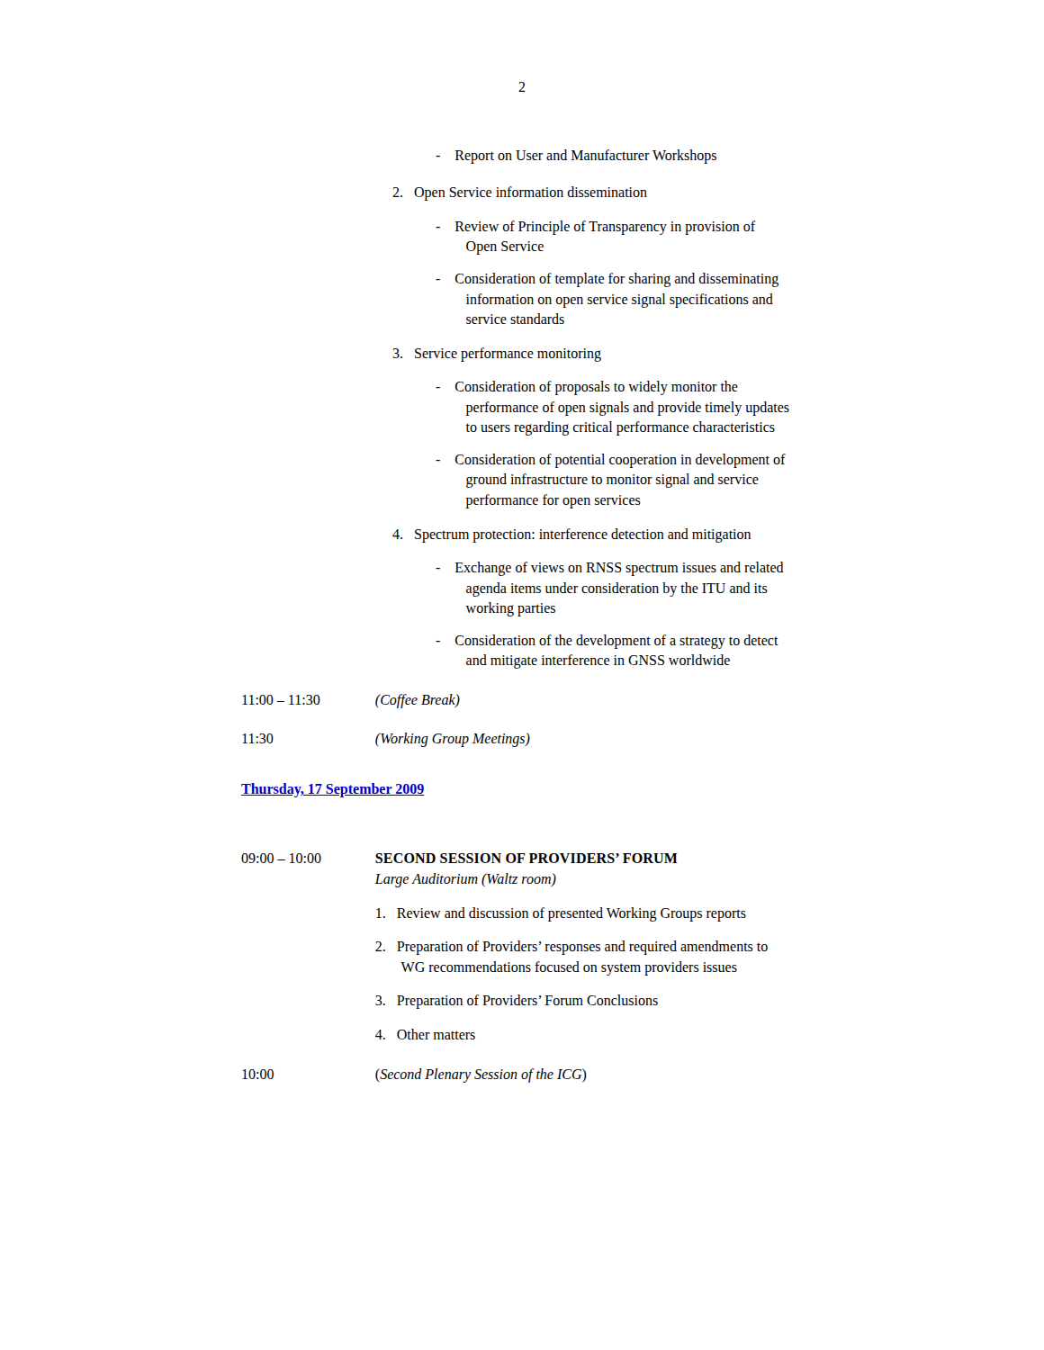2
- Report on User and Manufacturer Workshops
2. Open Service information dissemination
- Review of Principle of Transparency in provision of Open Service
- Consideration of template for sharing and disseminating information on open service signal specifications and service standards
3. Service performance monitoring
- Consideration of proposals to widely monitor the performance of open signals and provide timely updates to users regarding critical performance characteristics
- Consideration of potential cooperation in development of ground infrastructure to monitor signal and service performance for open services
4. Spectrum protection: interference detection and mitigation
- Exchange of views on RNSS spectrum issues and related agenda items under consideration by the ITU and its working parties
- Consideration of the development of a strategy to detect and mitigate interference in GNSS worldwide
11:00 – 11:30
(Coffee Break)
11:30
(Working Group Meetings)
Thursday, 17 September 2009
09:00 – 10:00
SECOND SESSION OF PROVIDERS’ FORUM
Large Auditorium (Waltz room)
1. Review and discussion of presented Working Groups reports
2. Preparation of Providers’ responses and required amendments to WG recommendations focused on system providers issues
3. Preparation of Providers’ Forum Conclusions
4. Other matters
10:00
(Second Plenary Session of the ICG)